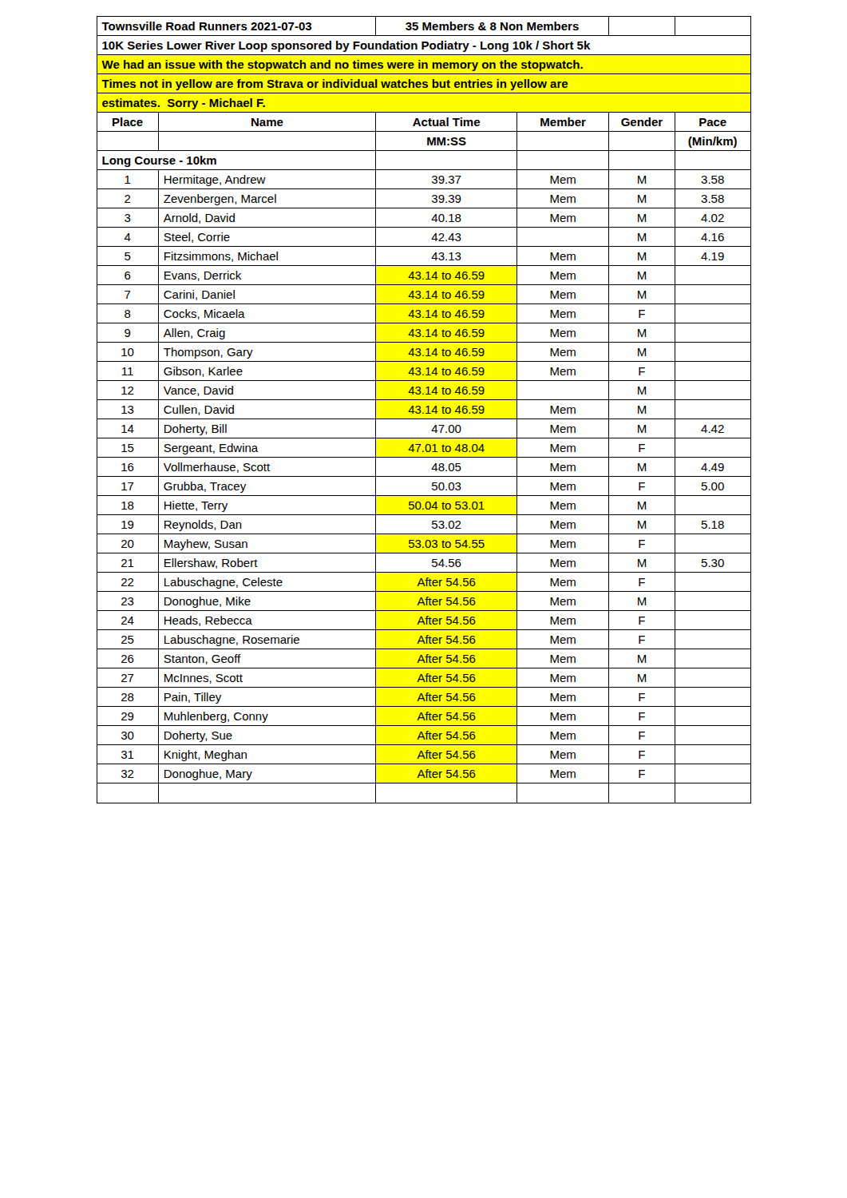| Townsville Road Runners 2021-07-03 | 35 Members & 8 Non Members | | |
| 10K Series Lower River Loop sponsored by Foundation Podiatry - Long 10k / Short 5k |
| We had an issue with the stopwatch and no times were in memory on the stopwatch. |
| Times not in yellow are from Strava or individual watches but entries in yellow are |
| estimates. Sorry - Michael F. |
| Place | Name | Actual Time | Member | Gender | Pace |
| | | MM:SS | | | (Min/km) |
| Long Course - 10km | | | | |
| 1 | Hermitage, Andrew | 39.37 | Mem | M | 3.58 |
| 2 | Zevenbergen, Marcel | 39.39 | Mem | M | 3.58 |
| 3 | Arnold, David | 40.18 | Mem | M | 4.02 |
| 4 | Steel, Corrie | 42.43 | | M | 4.16 |
| 5 | Fitzsimmons, Michael | 43.13 | Mem | M | 4.19 |
| 6 | Evans, Derrick | 43.14 to 46.59 | Mem | M | |
| 7 | Carini, Daniel | 43.14 to 46.59 | Mem | M | |
| 8 | Cocks, Micaela | 43.14 to 46.59 | Mem | F | |
| 9 | Allen, Craig | 43.14 to 46.59 | Mem | M | |
| 10 | Thompson, Gary | 43.14 to 46.59 | Mem | M | |
| 11 | Gibson, Karlee | 43.14 to 46.59 | Mem | F | |
| 12 | Vance, David | 43.14 to 46.59 | | M | |
| 13 | Cullen, David | 43.14 to 46.59 | Mem | M | |
| 14 | Doherty, Bill | 47.00 | Mem | M | 4.42 |
| 15 | Sergeant, Edwina | 47.01 to 48.04 | Mem | F | |
| 16 | Vollmerhause, Scott | 48.05 | Mem | M | 4.49 |
| 17 | Grubba, Tracey | 50.03 | Mem | F | 5.00 |
| 18 | Hiette, Terry | 50.04 to 53.01 | Mem | M | |
| 19 | Reynolds, Dan | 53.02 | Mem | M | 5.18 |
| 20 | Mayhew, Susan | 53.03 to 54.55 | Mem | F | |
| 21 | Ellershaw, Robert | 54.56 | Mem | M | 5.30 |
| 22 | Labuschagne, Celeste | After 54.56 | Mem | F | |
| 23 | Donoghue, Mike | After 54.56 | Mem | M | |
| 24 | Heads, Rebecca | After 54.56 | Mem | F | |
| 25 | Labuschagne, Rosemarie | After 54.56 | Mem | F | |
| 26 | Stanton, Geoff | After 54.56 | Mem | M | |
| 27 | McInnes, Scott | After 54.56 | Mem | M | |
| 28 | Pain, Tilley | After 54.56 | Mem | F | |
| 29 | Muhlenberg, Conny | After 54.56 | Mem | F | |
| 30 | Doherty, Sue | After 54.56 | Mem | F | |
| 31 | Knight, Meghan | After 54.56 | Mem | F | |
| 32 | Donoghue, Mary | After 54.56 | Mem | F | |